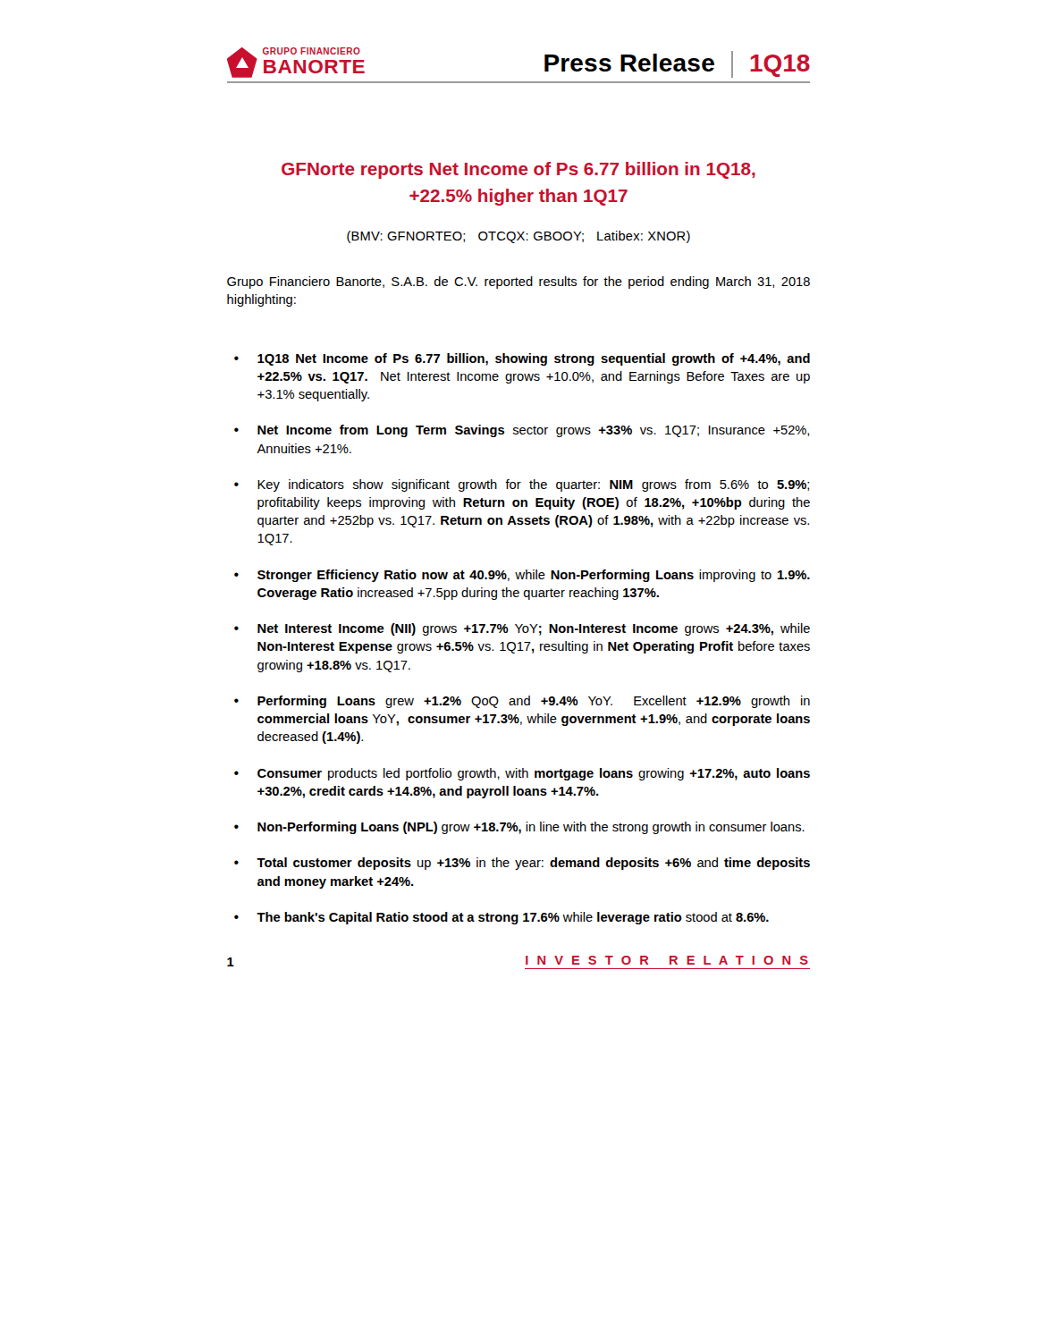GRUPO FINANCIERO
BANORTE
Press Release
1Q18
GFNorte reports Net Income of Ps 6.77 billion in 1Q18,
+22.5% higher than 1Q17
(BMV: GFNORTEO; OTCQX: GBOOY; Latibex: XNOR)
Grupo Financiero Banorte, S.A.B. de C.V. reported results for the period ending March 31, 2018 highlighting:
1Q18 Net Income of Ps 6.77 billion, showing strong sequential growth of +4.4%, and +22.5% vs. 1Q17. Net Interest Income grows +10.0%, and Earnings Before Taxes are up +3.1% sequentially.
Net Income from Long Term Savings sector grows +33% vs. 1Q17; Insurance +52%, Annuities +21%.
Key indicators show significant growth for the quarter: NIM grows from 5.6% to 5.9%; profitability keeps improving with Return on Equity (ROE) of 18.2%, +10%bp during the quarter and +252bp vs. 1Q17. Return on Assets (ROA) of 1.98%, with a +22bp increase vs. 1Q17.
Stronger Efficiency Ratio now at 40.9%, while Non-Performing Loans improving to 1.9%. Coverage Ratio increased +7.5pp during the quarter reaching 137%.
Net Interest Income (NII) grows +17.7% YoY; Non-Interest Income grows +24.3%, while Non-Interest Expense grows +6.5% vs. 1Q17, resulting in Net Operating Profit before taxes growing +18.8% vs. 1Q17.
Performing Loans grew +1.2% QoQ and +9.4% YoY. Excellent +12.9% growth in commercial loans YoY, consumer +17.3%, while government +1.9%, and corporate loans decreased (1.4%).
Consumer products led portfolio growth, with mortgage loans growing +17.2%, auto loans +30.2%, credit cards +14.8%, and payroll loans +14.7%.
Non-Performing Loans (NPL) grow +18.7%, in line with the strong growth in consumer loans.
Total customer deposits up +13% in the year: demand deposits +6% and time deposits and money market +24%.
The bank's Capital Ratio stood at a strong 17.6% while leverage ratio stood at 8.6%.
1
I N V E S T O R R E L A T I O N S